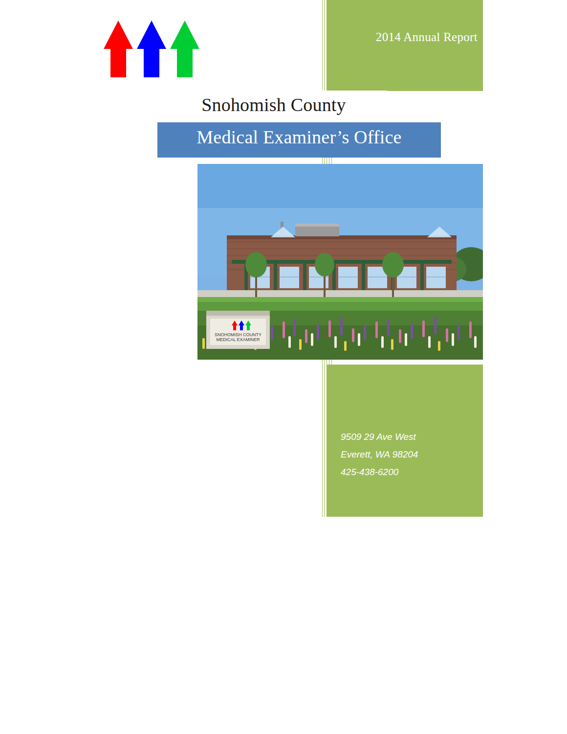2014 Annual Report
Snohomish County
Medical Examiner’s Office
SNOHOMISH COUNTY MEDICAL EXAMINER
9509 29 Ave West
Everett, WA 98204
425-438-6200